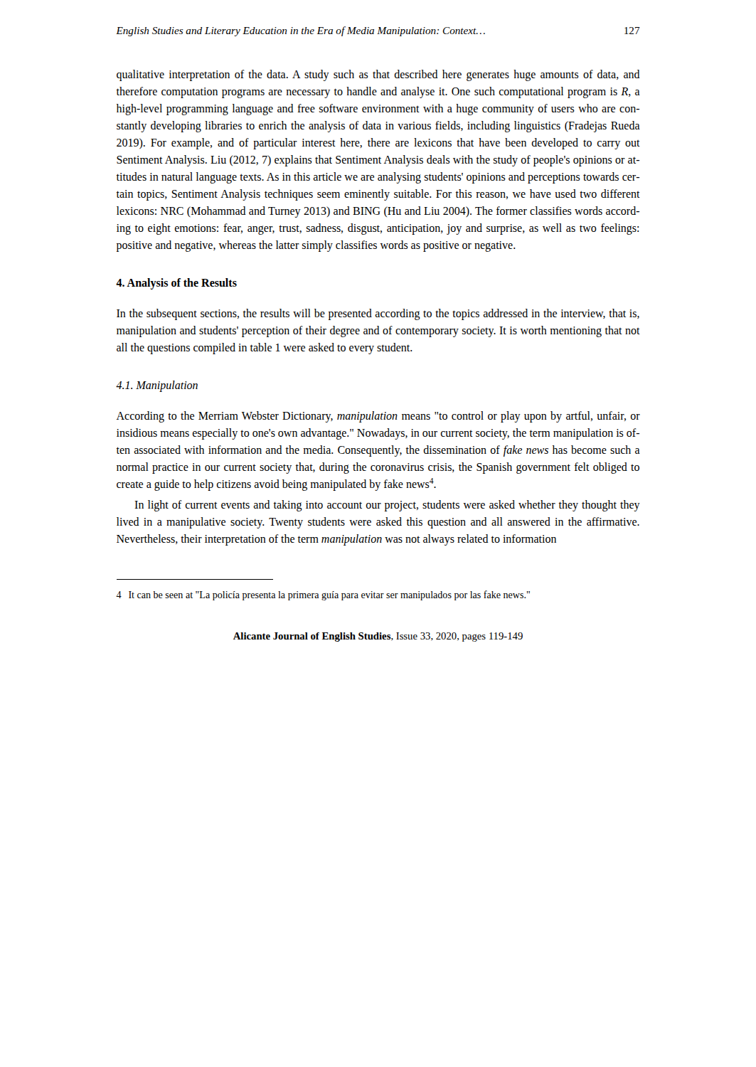English Studies and Literary Education in the Era of Media Manipulation: Context… 127
qualitative interpretation of the data. A study such as that described here generates huge amounts of data, and therefore computation programs are necessary to handle and analyse it. One such computational program is R, a high-level programming language and free software environment with a huge community of users who are constantly developing libraries to enrich the analysis of data in various fields, including linguistics (Fradejas Rueda 2019). For example, and of particular interest here, there are lexicons that have been developed to carry out Sentiment Analysis. Liu (2012, 7) explains that Sentiment Analysis deals with the study of people's opinions or attitudes in natural language texts. As in this article we are analysing students' opinions and perceptions towards certain topics, Sentiment Analysis techniques seem eminently suitable. For this reason, we have used two different lexicons: NRC (Mohammad and Turney 2013) and BING (Hu and Liu 2004). The former classifies words according to eight emotions: fear, anger, trust, sadness, disgust, anticipation, joy and surprise, as well as two feelings: positive and negative, whereas the latter simply classifies words as positive or negative.
4. Analysis of the Results
In the subsequent sections, the results will be presented according to the topics addressed in the interview, that is, manipulation and students' perception of their degree and of contemporary society. It is worth mentioning that not all the questions compiled in table 1 were asked to every student.
4.1. Manipulation
According to the Merriam Webster Dictionary, manipulation means "to control or play upon by artful, unfair, or insidious means especially to one's own advantage." Nowadays, in our current society, the term manipulation is often associated with information and the media. Consequently, the dissemination of fake news has become such a normal practice in our current society that, during the coronavirus crisis, the Spanish government felt obliged to create a guide to help citizens avoid being manipulated by fake news4.
In light of current events and taking into account our project, students were asked whether they thought they lived in a manipulative society. Twenty students were asked this question and all answered in the affirmative. Nevertheless, their interpretation of the term manipulation was not always related to information
4 It can be seen at "La policía presenta la primera guía para evitar ser manipulados por las fake news."
Alicante Journal of English Studies, Issue 33, 2020, pages 119-149